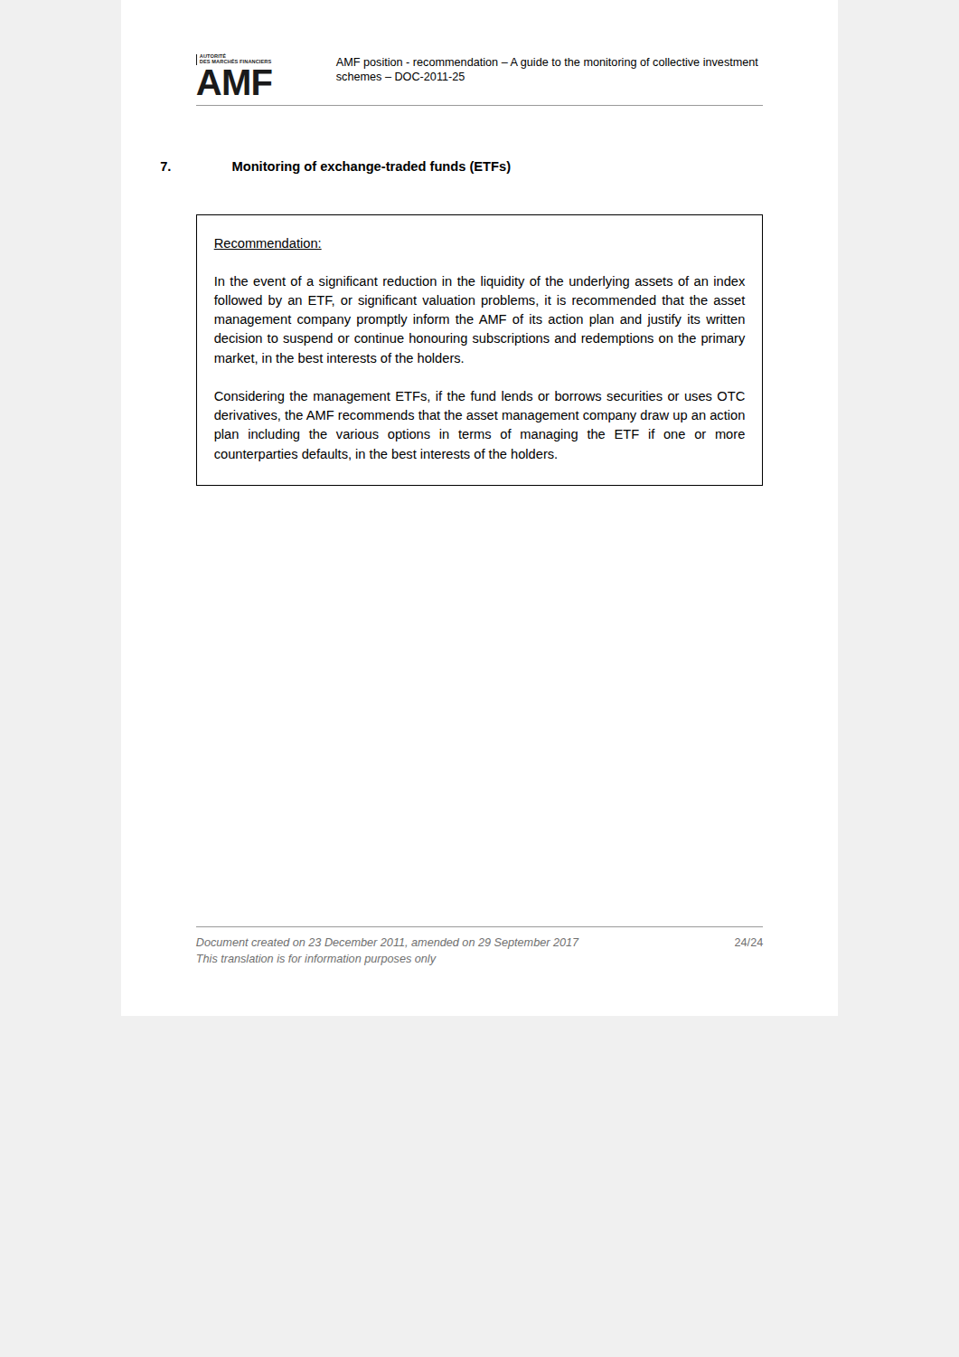AUTORITÉ DES MARCHÉS FINANCIERS
AMF
AMF position - recommendation – A guide to the monitoring of collective investment schemes – DOC-2011-25
7. Monitoring of exchange-traded funds (ETFs)
Recommendation:
In the event of a significant reduction in the liquidity of the underlying assets of an index followed by an ETF, or significant valuation problems, it is recommended that the asset management company promptly inform the AMF of its action plan and justify its written decision to suspend or continue honouring subscriptions and redemptions on the primary market, in the best interests of the holders.
Considering the management ETFs, if the fund lends or borrows securities or uses OTC derivatives, the AMF recommends that the asset management company draw up an action plan including the various options in terms of managing the ETF if one or more counterparties defaults, in the best interests of the holders.
Document created on 23 December 2011, amended on 29 September 2017 This translation is for information purposes only
24/24